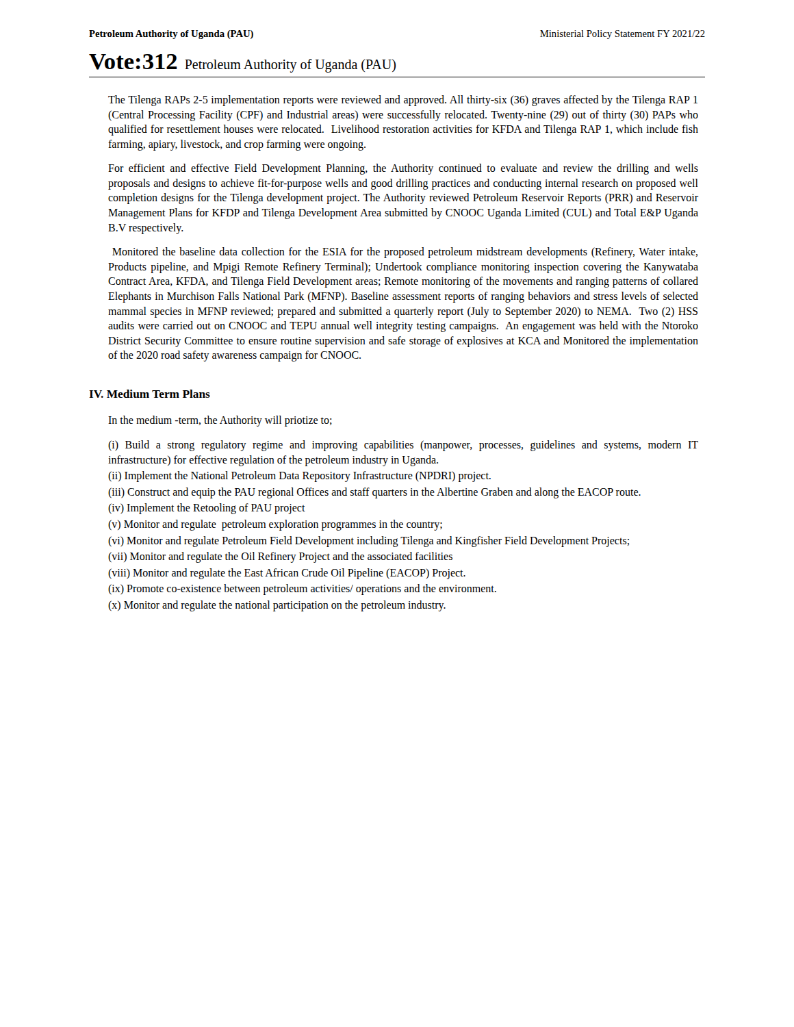Petroleum Authority of Uganda (PAU)
Ministerial Policy Statement FY 2021/22
Vote:312Petroleum Authority of Uganda (PAU)
The Tilenga RAPs 2-5 implementation reports were reviewed and approved. All thirty-six (36) graves affected by the Tilenga RAP 1 (Central Processing Facility (CPF) and Industrial areas) were successfully relocated. Twenty-nine (29) out of thirty (30) PAPs who qualified for resettlement houses were relocated. Livelihood restoration activities for KFDA and Tilenga RAP 1, which include fish farming, apiary, livestock, and crop farming were ongoing.
For efficient and effective Field Development Planning, the Authority continued to evaluate and review the drilling and wells proposals and designs to achieve fit-for-purpose wells and good drilling practices and conducting internal research on proposed well completion designs for the Tilenga development project. The Authority reviewed Petroleum Reservoir Reports (PRR) and Reservoir Management Plans for KFDP and Tilenga Development Area submitted by CNOOC Uganda Limited (CUL) and Total E&P Uganda B.V respectively.
Monitored the baseline data collection for the ESIA for the proposed petroleum midstream developments (Refinery, Water intake, Products pipeline, and Mpigi Remote Refinery Terminal); Undertook compliance monitoring inspection covering the Kanywataba Contract Area, KFDA, and Tilenga Field Development areas; Remote monitoring of the movements and ranging patterns of collared Elephants in Murchison Falls National Park (MFNP). Baseline assessment reports of ranging behaviors and stress levels of selected mammal species in MFNP reviewed; prepared and submitted a quarterly report (July to September 2020) to NEMA. Two (2) HSS audits were carried out on CNOOC and TEPU annual well integrity testing campaigns. An engagement was held with the Ntoroko District Security Committee to ensure routine supervision and safe storage of explosives at KCA and Monitored the implementation of the 2020 road safety awareness campaign for CNOOC.
IV. Medium Term Plans
In the medium -term, the Authority will priotize to;
(i) Build a strong regulatory regime and improving capabilities (manpower, processes, guidelines and systems, modern IT infrastructure) for effective regulation of the petroleum industry in Uganda.
(ii) Implement the National Petroleum Data Repository Infrastructure (NPDRI) project.
(iii) Construct and equip the PAU regional Offices and staff quarters in the Albertine Graben and along the EACOP route.
(iv) Implement the Retooling of PAU project
(v) Monitor and regulate petroleum exploration programmes in the country;
(vi) Monitor and regulate Petroleum Field Development including Tilenga and Kingfisher Field Development Projects;
(vii) Monitor and regulate the Oil Refinery Project and the associated facilities
(viii) Monitor and regulate the East African Crude Oil Pipeline (EACOP) Project.
(ix) Promote co-existence between petroleum activities/ operations and the environment.
(x) Monitor and regulate the national participation on the petroleum industry.